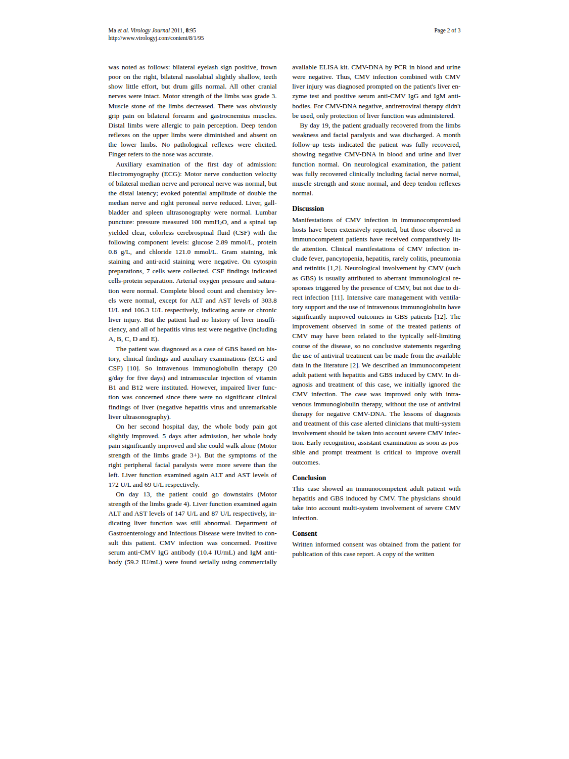Ma et al. Virology Journal 2011, 8:95
http://www.virologyj.com/content/8/1/95
Page 2 of 3
was noted as follows: bilateral eyelash sign positive, frown poor on the right, bilateral nasolabial slightly shallow, teeth show little effort, but drum gills normal. All other cranial nerves were intact. Motor strength of the limbs was grade 3. Muscle stone of the limbs decreased. There was obviously grip pain on bilateral forearm and gastrocnemius muscles. Distal limbs were allergic to pain perception. Deep tendon reflexes on the upper limbs were diminished and absent on the lower limbs. No pathological reflexes were elicited. Finger refers to the nose was accurate.
Auxiliary examination of the first day of admission: Electromyography (ECG): Motor nerve conduction velocity of bilateral median nerve and peroneal nerve was normal, but the distal latency; evoked potential amplitude of double the median nerve and right peroneal nerve reduced. Liver, gallbladder and spleen ultrasonography were normal. Lumbar puncture: pressure measured 100 mmH2O, and a spinal tap yielded clear, colorless cerebrospinal fluid (CSF) with the following component levels: glucose 2.89 mmol/L, protein 0.8 g/L, and chloride 121.0 mmol/L. Gram staining, ink staining and anti-acid staining were negative. On cytospin preparations, 7 cells were collected. CSF findings indicated cells-protein separation. Arterial oxygen pressure and saturation were normal. Complete blood count and chemistry levels were normal, except for ALT and AST levels of 303.8 U/L and 106.3 U/L respectively, indicating acute or chronic liver injury. But the patient had no history of liver insufficiency, and all of hepatitis virus test were negative (including A, B, C, D and E).
The patient was diagnosed as a case of GBS based on history, clinical findings and auxiliary examinations (ECG and CSF) [10]. So intravenous immunoglobulin therapy (20 g/day for five days) and intramuscular injection of vitamin B1 and B12 were instituted. However, impaired liver function was concerned since there were no significant clinical findings of liver (negative hepatitis virus and unremarkable liver ultrasonography).
On her second hospital day, the whole body pain got slightly improved. 5 days after admission, her whole body pain significantly improved and she could walk alone (Motor strength of the limbs grade 3+). But the symptoms of the right peripheral facial paralysis were more severe than the left. Liver function examined again ALT and AST levels of 172 U/L and 69 U/L respectively.
On day 13, the patient could go downstairs (Motor strength of the limbs grade 4). Liver function examined again ALT and AST levels of 147 U/L and 87 U/L respectively, indicating liver function was still abnormal. Department of Gastroenterology and Infectious Disease were invited to consult this patient. CMV infection was concerned. Positive serum anti-CMV IgG antibody (10.4 IU/mL) and IgM antibody (59.2 IU/mL) were found serially using commercially available ELISA kit. CMV-DNA by PCR in blood and urine were negative. Thus, CMV infection combined with CMV liver injury was diagnosed prompted on the patient's liver enzyme test and positive serum anti-CMV IgG and IgM antibodies. For CMV-DNA negative, antiretroviral therapy didn't be used, only protection of liver function was administered.
By day 19, the patient gradually recovered from the limbs weakness and facial paralysis and was discharged. A month follow-up tests indicated the patient was fully recovered, showing negative CMV-DNA in blood and urine and liver function normal. On neurological examination, the patient was fully recovered clinically including facial nerve normal, muscle strength and stone normal, and deep tendon reflexes normal.
Discussion
Manifestations of CMV infection in immunocompromised hosts have been extensively reported, but those observed in immunocompetent patients have received comparatively little attention. Clinical manifestations of CMV infection include fever, pancytopenia, hepatitis, rarely colitis, pneumonia and retinitis [1,2]. Neurological involvement by CMV (such as GBS) is usually attributed to aberrant immunological responses triggered by the presence of CMV, but not due to direct infection [11]. Intensive care management with ventilatory support and the use of intravenous immunoglobulin have significantly improved outcomes in GBS patients [12]. The improvement observed in some of the treated patients of CMV may have been related to the typically self-limiting course of the disease, so no conclusive statements regarding the use of antiviral treatment can be made from the available data in the literature [2]. We described an immunocompetent adult patient with hepatitis and GBS induced by CMV. In diagnosis and treatment of this case, we initially ignored the CMV infection. The case was improved only with intravenous immunoglobulin therapy, without the use of antiviral therapy for negative CMV-DNA. The lessons of diagnosis and treatment of this case alerted clinicians that multi-system involvement should be taken into account severe CMV infection. Early recognition, assistant examination as soon as possible and prompt treatment is critical to improve overall outcomes.
Conclusion
This case showed an immunocompetent adult patient with hepatitis and GBS induced by CMV. The physicians should take into account multi-system involvement of severe CMV infection.
Consent
Written informed consent was obtained from the patient for publication of this case report. A copy of the written